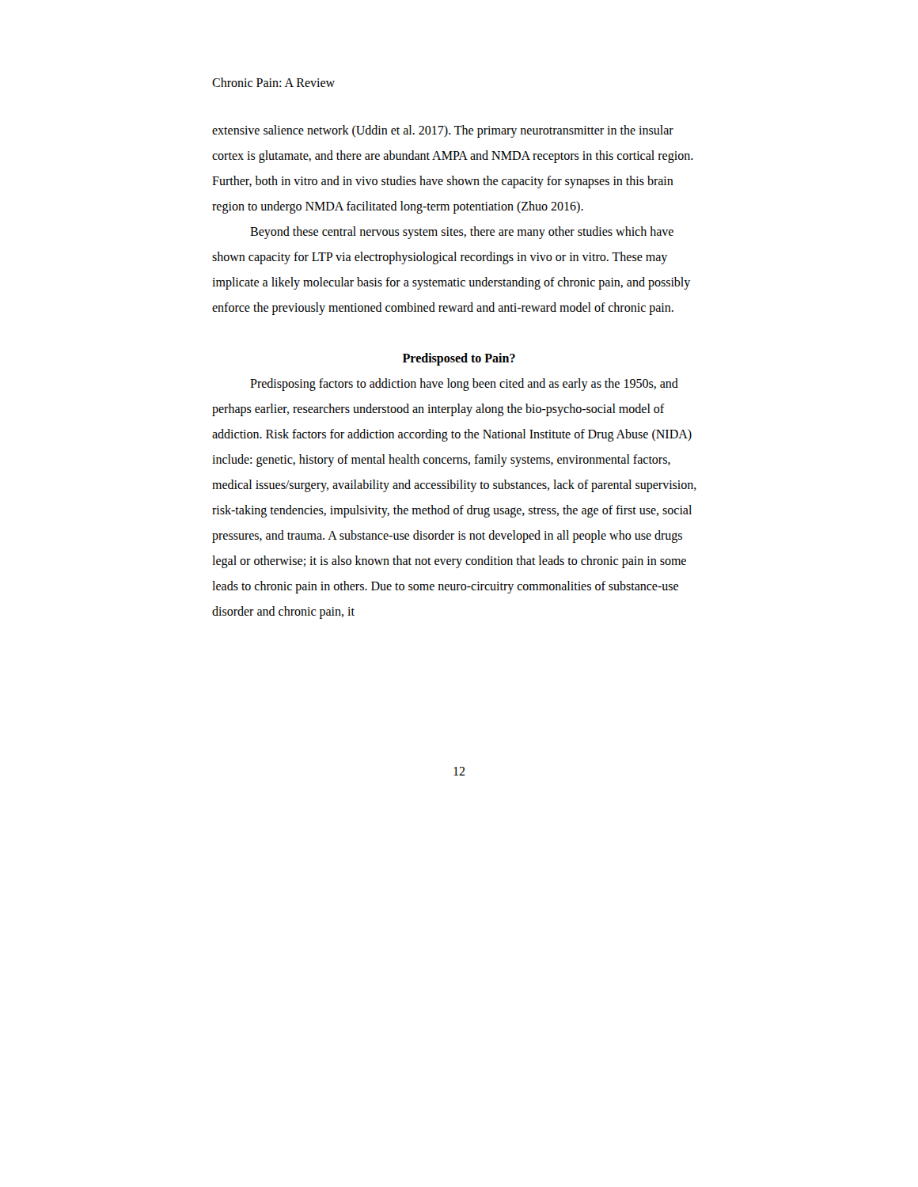Chronic Pain: A Review
extensive salience network (Uddin et al. 2017). The primary neurotransmitter in the insular cortex is glutamate, and there are abundant AMPA and NMDA receptors in this cortical region. Further, both in vitro and in vivo studies have shown the capacity for synapses in this brain region to undergo NMDA facilitated long-term potentiation (Zhuo 2016).
Beyond these central nervous system sites, there are many other studies which have shown capacity for LTP via electrophysiological recordings in vivo or in vitro. These may implicate a likely molecular basis for a systematic understanding of chronic pain, and possibly enforce the previously mentioned combined reward and anti-reward model of chronic pain.
Predisposed to Pain?
Predisposing factors to addiction have long been cited and as early as the 1950s, and perhaps earlier, researchers understood an interplay along the bio-psycho-social model of addiction. Risk factors for addiction according to the National Institute of Drug Abuse (NIDA) include: genetic, history of mental health concerns, family systems, environmental factors, medical issues/surgery, availability and accessibility to substances, lack of parental supervision, risk-taking tendencies, impulsivity, the method of drug usage, stress, the age of first use, social pressures, and trauma. A substance-use disorder is not developed in all people who use drugs legal or otherwise; it is also known that not every condition that leads to chronic pain in some leads to chronic pain in others. Due to some neuro-circuitry commonalities of substance-use disorder and chronic pain, it
12